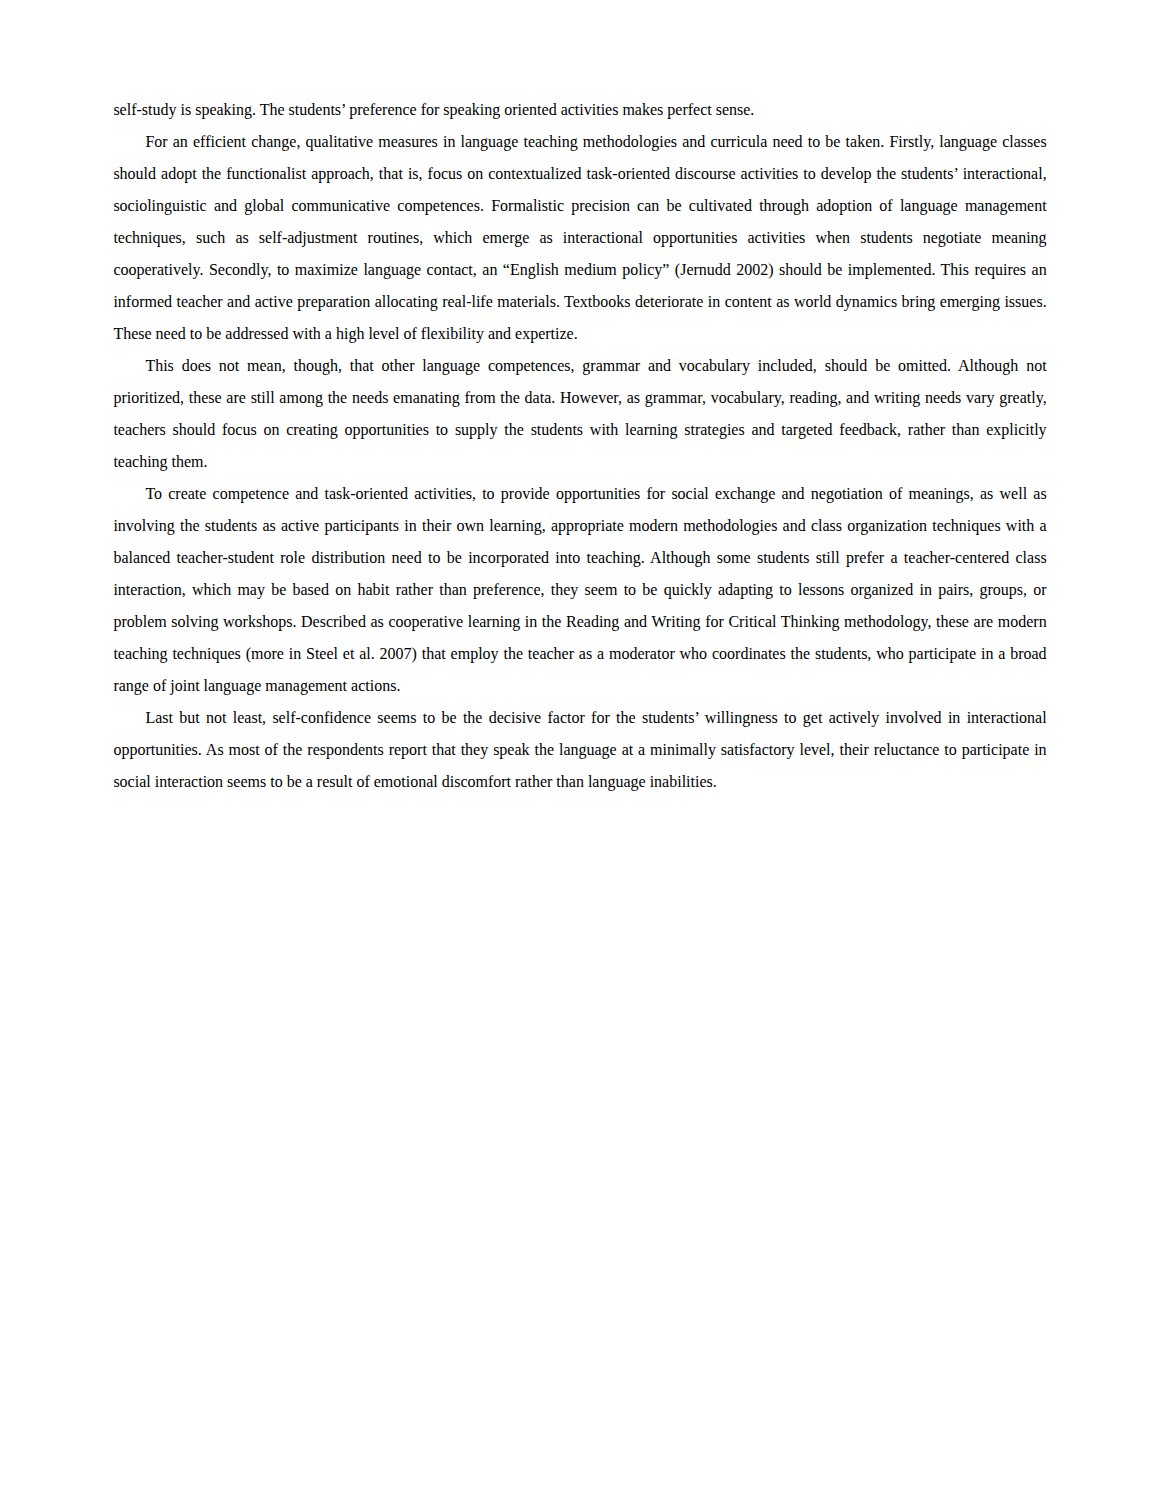self-study is speaking. The students’ preference for speaking oriented activities makes perfect sense.
For an efficient change, qualitative measures in language teaching methodologies and curricula need to be taken. Firstly, language classes should adopt the functionalist approach, that is, focus on contextualized task-oriented discourse activities to develop the students’ interactional, sociolinguistic and global communicative competences. Formalistic precision can be cultivated through adoption of language management techniques, such as self-adjustment routines, which emerge as interactional opportunities activities when students negotiate meaning cooperatively. Secondly, to maximize language contact, an “English medium policy” (Jernudd 2002) should be implemented. This requires an informed teacher and active preparation allocating real-life materials. Textbooks deteriorate in content as world dynamics bring emerging issues. These need to be addressed with a high level of flexibility and expertize.
This does not mean, though, that other language competences, grammar and vocabulary included, should be omitted. Although not prioritized, these are still among the needs emanating from the data. However, as grammar, vocabulary, reading, and writing needs vary greatly, teachers should focus on creating opportunities to supply the students with learning strategies and targeted feedback, rather than explicitly teaching them.
To create competence and task-oriented activities, to provide opportunities for social exchange and negotiation of meanings, as well as involving the students as active participants in their own learning, appropriate modern methodologies and class organization techniques with a balanced teacher-student role distribution need to be incorporated into teaching. Although some students still prefer a teacher-centered class interaction, which may be based on habit rather than preference, they seem to be quickly adapting to lessons organized in pairs, groups, or problem solving workshops. Described as cooperative learning in the Reading and Writing for Critical Thinking methodology, these are modern teaching techniques (more in Steel et al. 2007) that employ the teacher as a moderator who coordinates the students, who participate in a broad range of joint language management actions.
Last but not least, self-confidence seems to be the decisive factor for the students’ willingness to get actively involved in interactional opportunities. As most of the respondents report that they speak the language at a minimally satisfactory level, their reluctance to participate in social interaction seems to be a result of emotional discomfort rather than language inabilities.